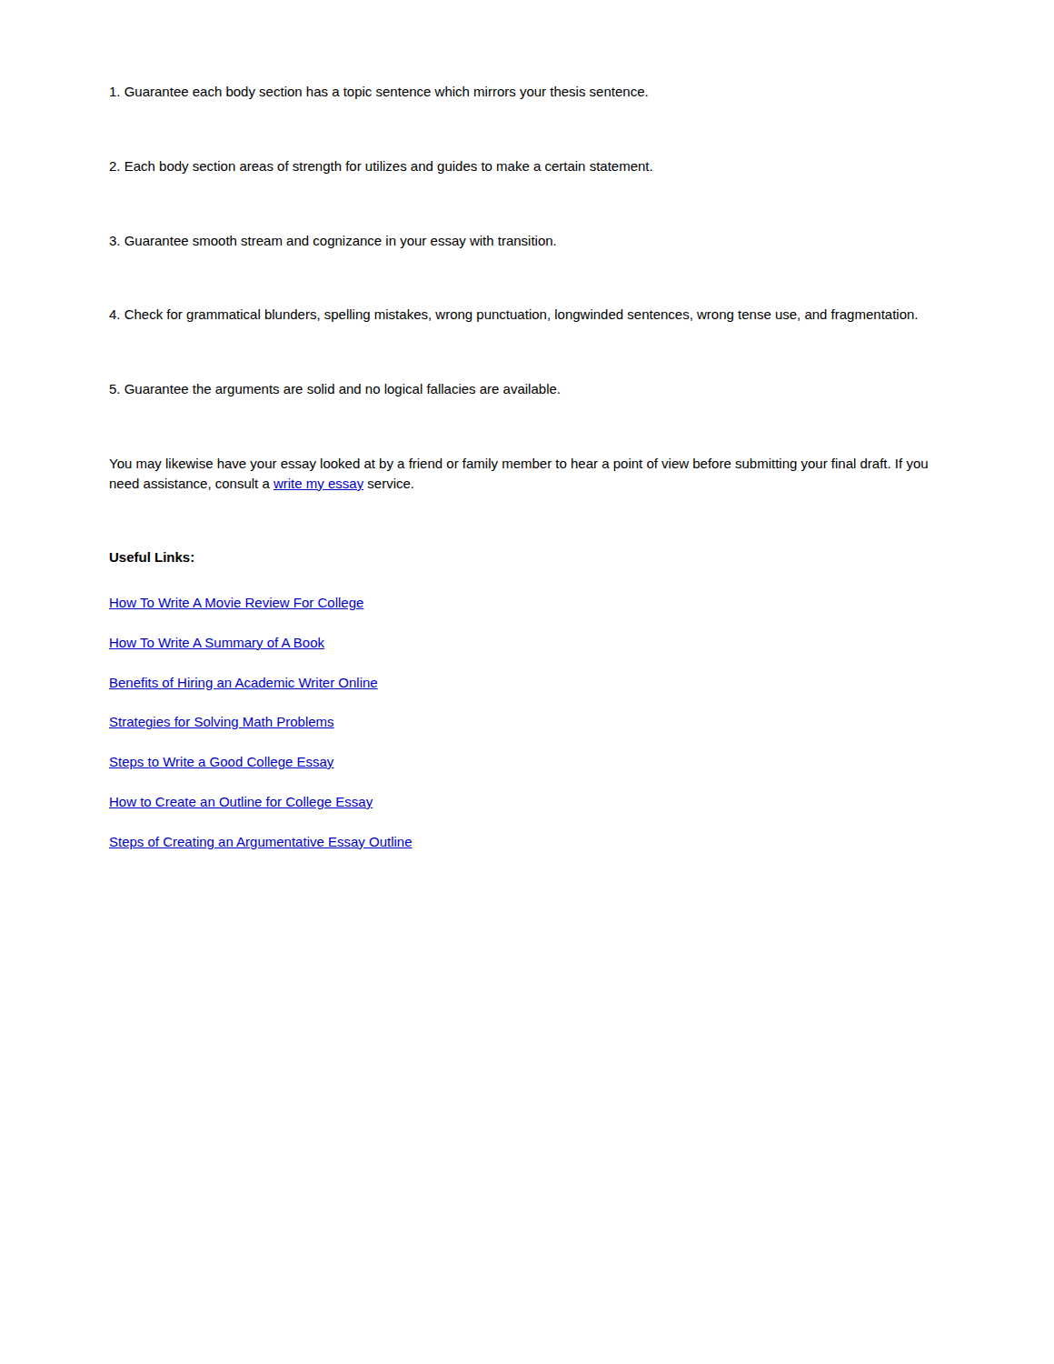1. Guarantee each body section has a topic sentence which mirrors your thesis sentence.
2. Each body section areas of strength for utilizes and guides to make a certain statement.
3. Guarantee smooth stream and cognizance in your essay with transition.
4. Check for grammatical blunders, spelling mistakes, wrong punctuation, longwinded sentences, wrong tense use, and fragmentation.
5. Guarantee the arguments are solid and no logical fallacies are available.
You may likewise have your essay looked at by a friend or family member to hear a point of view before submitting your final draft. If you need assistance, consult a write my essay service.
Useful Links:
How To Write A Movie Review For College
How To Write A Summary of A Book
Benefits of Hiring an Academic Writer Online
Strategies for Solving Math Problems
Steps to Write a Good College Essay
How to Create an Outline for College Essay
Steps of Creating an Argumentative Essay Outline